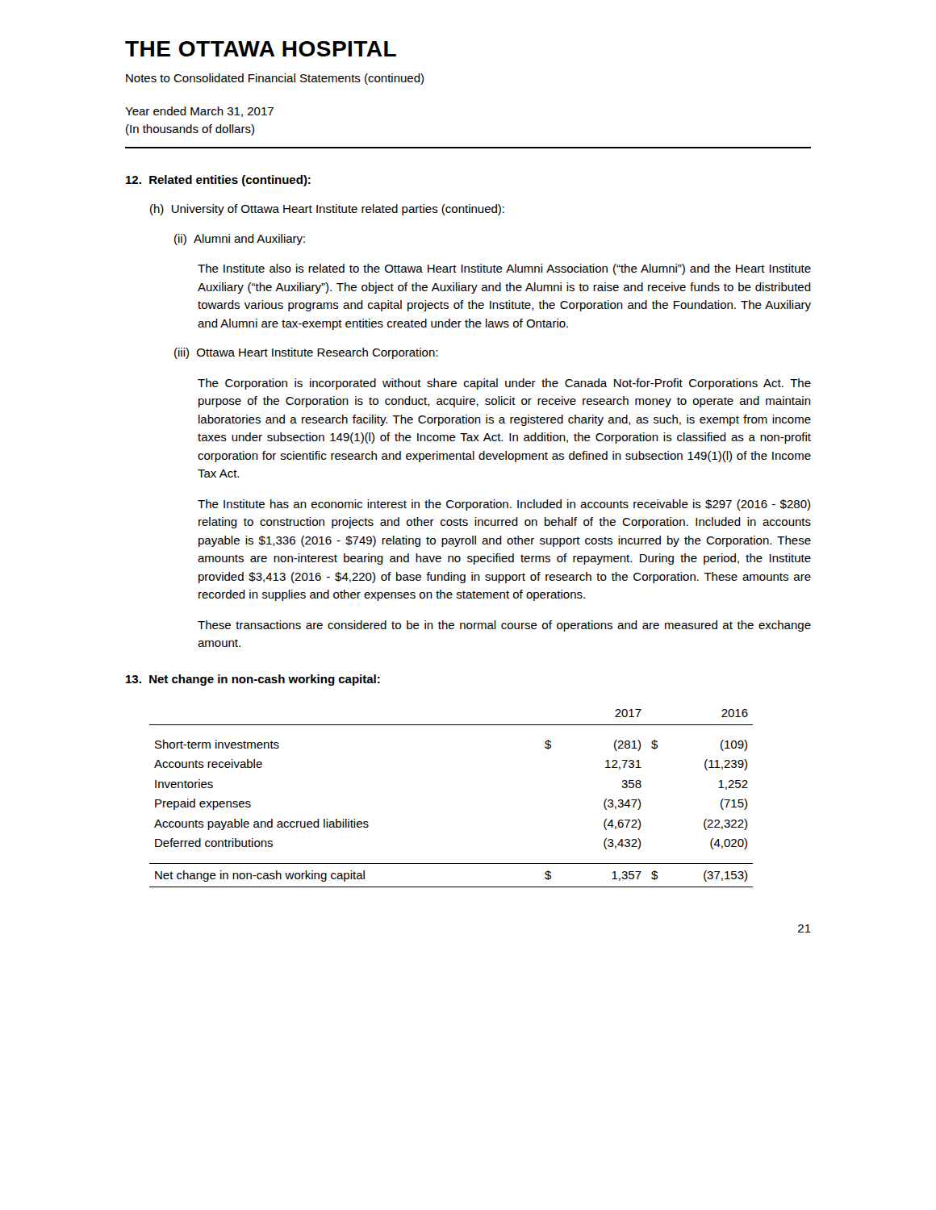THE OTTAWA HOSPITAL
Notes to Consolidated Financial Statements (continued)
Year ended March 31, 2017
(In thousands of dollars)
12. Related entities (continued):
(h) University of Ottawa Heart Institute related parties (continued):
(ii) Alumni and Auxiliary:
The Institute also is related to the Ottawa Heart Institute Alumni Association (“the Alumni”) and the Heart Institute Auxiliary (“the Auxiliary”). The object of the Auxiliary and the Alumni is to raise and receive funds to be distributed towards various programs and capital projects of the Institute, the Corporation and the Foundation. The Auxiliary and Alumni are tax-exempt entities created under the laws of Ontario.
(iii) Ottawa Heart Institute Research Corporation:
The Corporation is incorporated without share capital under the Canada Not-for-Profit Corporations Act. The purpose of the Corporation is to conduct, acquire, solicit or receive research money to operate and maintain laboratories and a research facility. The Corporation is a registered charity and, as such, is exempt from income taxes under subsection 149(1)(l) of the Income Tax Act. In addition, the Corporation is classified as a non-profit corporation for scientific research and experimental development as defined in subsection 149(1)(l) of the Income Tax Act.
The Institute has an economic interest in the Corporation. Included in accounts receivable is $297 (2016 - $280) relating to construction projects and other costs incurred on behalf of the Corporation. Included in accounts payable is $1,336 (2016 - $749) relating to payroll and other support costs incurred by the Corporation. These amounts are non-interest bearing and have no specified terms of repayment. During the period, the Institute provided $3,413 (2016 - $4,220) of base funding in support of research to the Corporation. These amounts are recorded in supplies and other expenses on the statement of operations.
These transactions are considered to be in the normal course of operations and are measured at the exchange amount.
13. Net change in non-cash working capital:
| | 2017 | 2016 |
| --- | --- | --- |
| Short-term investments | $ | (281) | $ | (109) |
| Accounts receivable | | 12,731 | | (11,239) |
| Inventories | | 358 | | 1,252 |
| Prepaid expenses | | (3,347) | | (715) |
| Accounts payable and accrued liabilities | | (4,672) | | (22,322) |
| Deferred contributions | | (3,432) | | (4,020) |
| Net change in non-cash working capital | $ | 1,357 | $ | (37,153) |
21